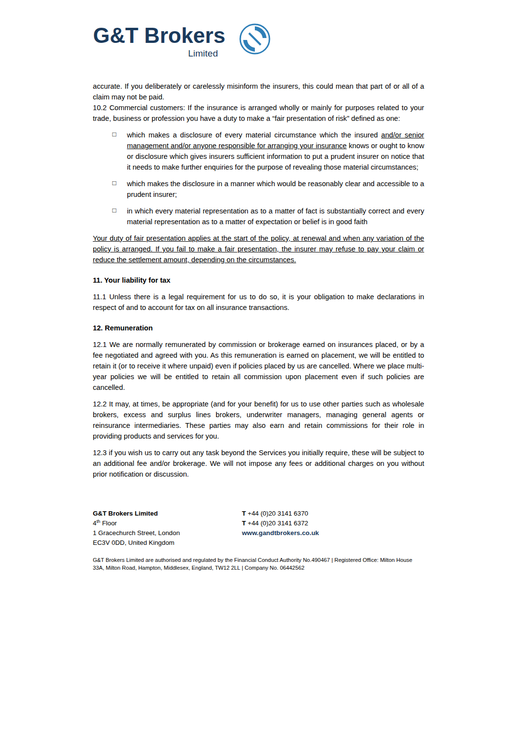G&T Brokers Limited
accurate. If you deliberately or carelessly misinform the insurers, this could mean that part of or all of a claim may not be paid.
10.2 Commercial customers: If the insurance is arranged wholly or mainly for purposes related to your trade, business or profession you have a duty to make a “fair presentation of risk” defined as one:
which makes a disclosure of every material circumstance which the insured and/or senior management and/or anyone responsible for arranging your insurance knows or ought to know or disclosure which gives insurers sufficient information to put a prudent insurer on notice that it needs to make further enquiries for the purpose of revealing those material circumstances;
which makes the disclosure in a manner which would be reasonably clear and accessible to a prudent insurer;
in which every material representation as to a matter of fact is substantially correct and every material representation as to a matter of expectation or belief is in good faith
Your duty of fair presentation applies at the start of the policy, at renewal and when any variation of the policy is arranged. If you fail to make a fair presentation, the insurer may refuse to pay your claim or reduce the settlement amount, depending on the circumstances.
11. Your liability for tax
11.1 Unless there is a legal requirement for us to do so, it is your obligation to make declarations in respect of and to account for tax on all insurance transactions.
12. Remuneration
12.1 We are normally remunerated by commission or brokerage earned on insurances placed, or by a fee negotiated and agreed with you. As this remuneration is earned on placement, we will be entitled to retain it (or to receive it where unpaid) even if policies placed by us are cancelled. Where we place multi-year policies we will be entitled to retain all commission upon placement even if such policies are cancelled.
12.2 It may, at times, be appropriate (and for your benefit) for us to use other parties such as wholesale brokers, excess and surplus lines brokers, underwriter managers, managing general agents or reinsurance intermediaries. These parties may also earn and retain commissions for their role in providing products and services for you.
12.3 if you wish us to carry out any task beyond the Services you initially require, these will be subject to an additional fee and/or brokerage. We will not impose any fees or additional charges on you without prior notification or discussion.
| G&T Brokers Limited 4 th Floor 1 Gracechurch Street, London EC3V 0DD, United Kingdom | T +44 (0)20 3141 6370 T +44 (0)20 3141 6372 www.gandtbrokers.co.uk |
G&T Brokers Limited are authorised and regulated by the Financial Conduct Authority No.490467 | Registered Office: Milton House 33A, Milton Road, Hampton, Middlesex, England, TW12 2LL | Company No. 06442562